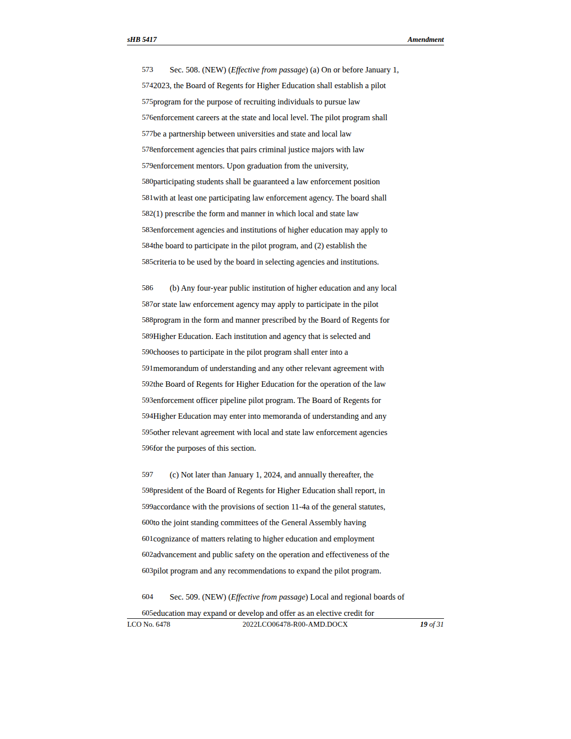sHB 5417 Amendment
| 573 | Sec. 508. (NEW) ( Effective from passage ) (a) On or before January 1, |
| 574 | 2023, the Board of Regents for Higher Education shall establish a pilot |
| 575 | program for the purpose of recruiting individuals to pursue law |
| 576 | enforcement careers at the state and local level. The pilot program shall |
| 577 | be a partnership between universities and state and local law |
| 578 | enforcement agencies that pairs criminal justice majors with law |
| 579 | enforcement mentors. Upon graduation from the university, |
| 580 | participating students shall be guaranteed a law enforcement position |
| 581 | with at least one participating law enforcement agency. The board shall |
| 582 | (1) prescribe the form and manner in which local and state law |
| 583 | enforcement agencies and institutions of higher education may apply to |
| 584 | the board to participate in the pilot program, and (2) establish the |
| 585 | criteria to be used by the board in selecting agencies and institutions. |
| 586 | (b) Any four-year public institution of higher education and any local |
| 587 | or state law enforcement agency may apply to participate in the pilot |
| 588 | program in the form and manner prescribed by the Board of Regents for |
| 589 | Higher Education. Each institution and agency that is selected and |
| 590 | chooses to participate in the pilot program shall enter into a |
| 591 | memorandum of understanding and any other relevant agreement with |
| 592 | the Board of Regents for Higher Education for the operation of the law |
| 593 | enforcement officer pipeline pilot program. The Board of Regents for |
| 594 | Higher Education may enter into memoranda of understanding and any |
| 595 | other relevant agreement with local and state law enforcement agencies |
| 596 | for the purposes of this section. |
| 597 | (c) Not later than January 1, 2024, and annually thereafter, the |
| 598 | president of the Board of Regents for Higher Education shall report, in |
| 599 | accordance with the provisions of section 11-4a of the general statutes, |
| 600 | to the joint standing committees of the General Assembly having |
| 601 | cognizance of matters relating to higher education and employment |
| 602 | advancement and public safety on the operation and effectiveness of the |
| 603 | pilot program and any recommendations to expand the pilot program. |
| 604 | Sec. 509. (NEW) ( Effective from passage ) Local and regional boards of |
| 605 | education may expand or develop and offer as an elective credit for |
LCO No. 6478 2022LCO06478-R00-AMD.DOCX 19 of 31